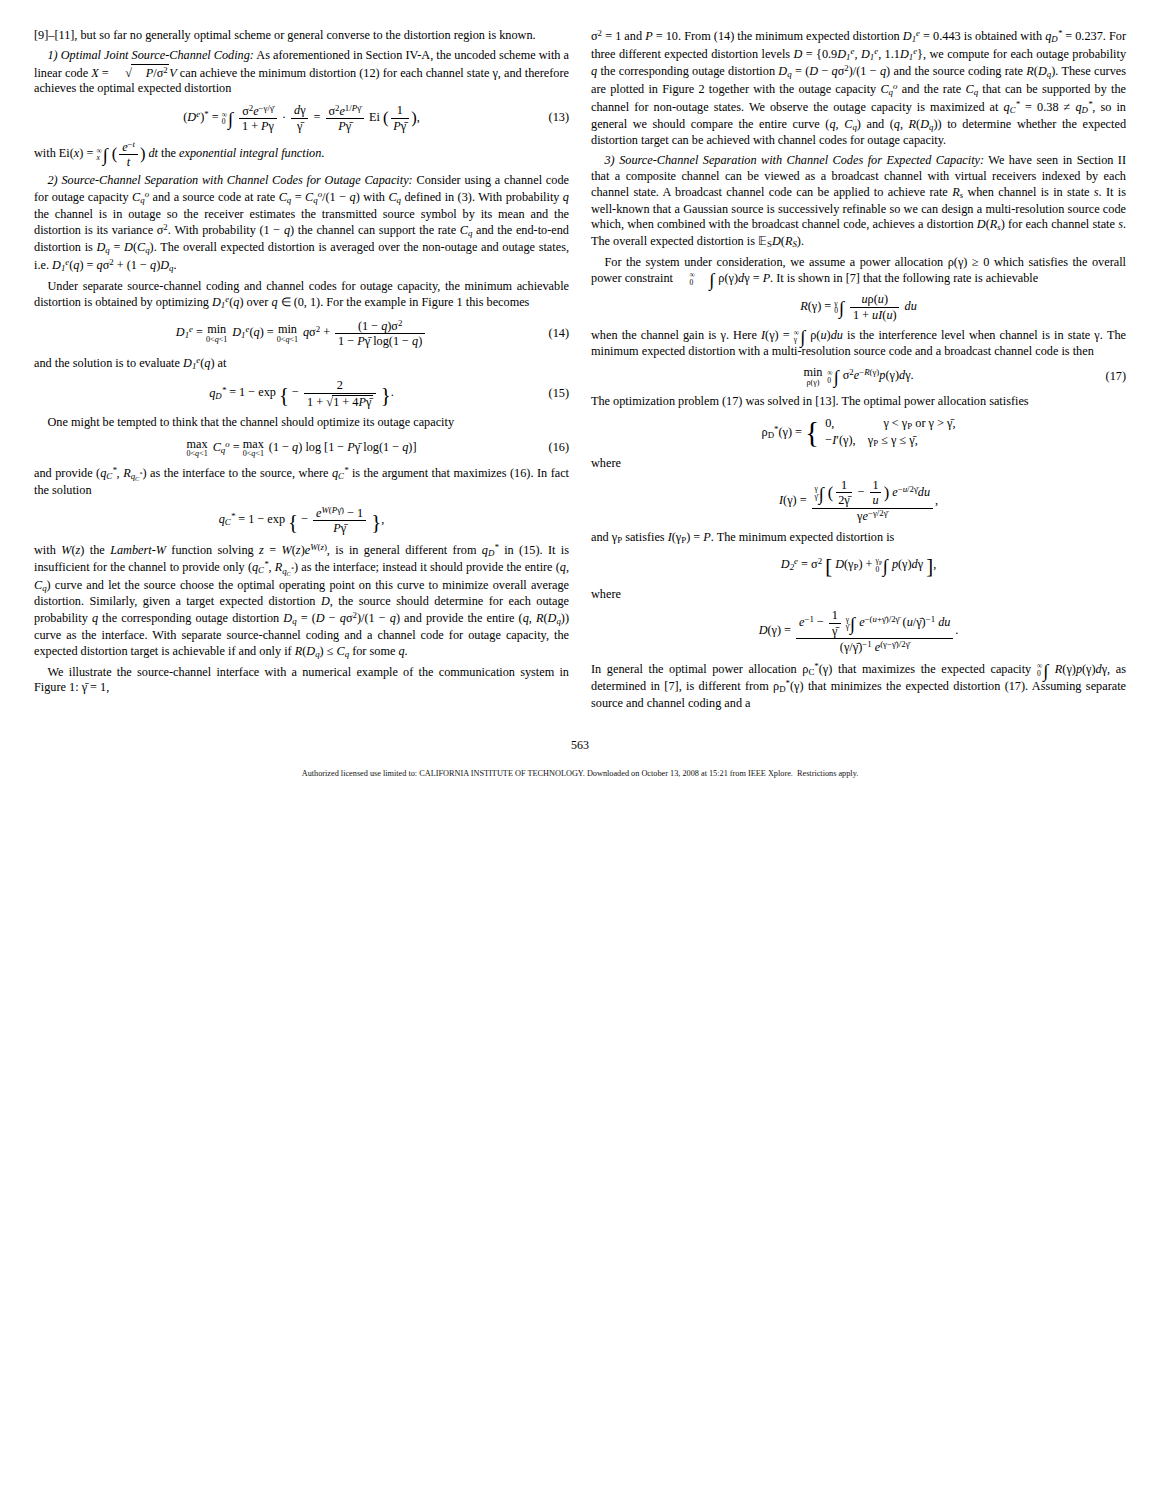[9]–[11], but so far no generally optimal scheme or general converse to the distortion region is known.
1) Optimal Joint Source-Channel Coding: As aforementioned in Section IV-A, the uncoded scheme with a linear code X = √P/σ2 V can achieve the minimum distortion (12) for each channel state γ, and therefore achieves the optimal expected distortion
(De)* = ∞0∫ σ2 e−γ/γ̄1 + Pγ · dγ γ̄ = σ2 e 1/Pγ̄Pγ̄ Ei (1 Pγ̄), (13)
with Ei(x) = ∞x∫ (e−t t) dt the exponential integral function.
2) Source-Channel Separation with Channel Codes for Outage Capacity: Consider using a channel code for outage capacity Cqo and a source code at rate Cq = Cqo/(1 − q) with Cq defined in (3). With probability q the channel is in outage so the receiver estimates the transmitted source symbol by its mean and the distortion is its variance σ2. With probability (1 − q) the channel can support the rate Cq and the end-to-end distortion is Dq = D(Cq). The overall expected distortion is averaged over the non-outage and outage states, i.e. D1 e(q) = qσ2 + (1 − q)Dq.
Under separate source-channel coding and channel codes for outage capacity, the minimum achievable distortion is obtained by optimizing D1 e(q) over q ∈ (0, 1). For the example in Figure 1 this becomes
D1 e = min 0<q<1 D1 e(q) = min 0<q<1 qσ2 + (1 − q)σ21 − Pγ̄ log(1 − q) (14)
and the solution is to evaluate D1 e(q) at
qD* = 1 − exp { − 21 + √1 + 4Pγ̄ }. (15)
One might be tempted to think that the channel should optimize its outage capacity
max 0<q<1 Cqo = max 0<q<1 (1 − q) log [1 − Pγ̄ log(1 − q)] (16)
and provide (qC*, RqC*) as the interface to the source, where qC* is the argument that maximizes (16). In fact the solution
qC* = 1 − exp { − eW(Pγ̄) − 1 Pγ̄ },
with W(z) the Lambert-W function solving z = W(z)eW(z), is in general different from qD* in (15). It is insufficient for the channel to provide only (qC*, RqC*) as the interface; instead it should provide the entire (q, Cq) curve and let the source choose the optimal operating point on this curve to minimize overall average distortion. Similarly, given a target expected distortion D, the source should determine for each outage probability q the corresponding outage distortion Dq = (D − qσ2)/(1 − q) and provide the entire (q, R(Dq)) curve as the interface. With separate source-channel coding and a channel code for outage capacity, the expected distortion target is achievable if and only if R(Dq) ≤ Cq for some q.
We illustrate the source-channel interface with a numerical example of the communication system in Figure 1: γ̄ = 1,
σ2 = 1 and P = 10. From (14) the minimum expected distortion D1 e = 0.443 is obtained with qD* = 0.237. For three different expected distortion levels D = {0.9D1 e, D1 e, 1.1D1 e}, we compute for each outage probability q the corresponding outage distortion Dq = (D − qσ2)/(1 − q) and the source coding rate R(Dq). These curves are plotted in Figure 2 together with the outage capacity Cqo and the rate Cq that can be supported by the channel for non-outage states. We observe the outage capacity is maximized at qC* = 0.38 ≠ qD*, so in general we should compare the entire curve (q, Cq) and (q, R(Dq)) to determine whether the expected distortion target can be achieved with channel codes for outage capacity.
3) Source-Channel Separation with Channel Codes for Expected Capacity: We have seen in Section II that a composite channel can be viewed as a broadcast channel with virtual receivers indexed by each channel state. A broadcast channel code can be applied to achieve rate Rs when channel is in state s. It is well-known that a Gaussian source is successively refinable so we can design a multi-resolution source code which, when combined with the broadcast channel code, achieves a distortion D(Rs) for each channel state s. The overall expected distortion is 𝔼SD(RS).
For the system under consideration, we assume a power allocation ρ(γ) ≥ 0 which satisfies the overall power constraint ∞0∫ ρ(γ)dγ = P. It is shown in [7] that the following rate is achievable
R(γ) = γ 0∫ uρ(u) 1 + uI(u) du
when the channel gain is γ. Here I(γ) = ∞γ∫ ρ(u)du is the interference level when channel is in state γ. The minimum expected distortion with a multi-resolution source code and a broadcast channel code is then
min ρ(γ) ∞0∫ σ2 e−R(γ) p(γ)dγ. (17)
The optimization problem (17) was solved in [13]. The optimal power allocation satisfies
ρD*(γ) = { 0, γ < γP or γ > γ̄, −I′(γ), γP ≤ γ ≤ γ̄,
where
I(γ) = γγ̄∫ (12γ̄ − 1 u) e−u/2γ̄du γe−γ/2γ̄,
and γP satisfies I(γP) = P. The minimum expected distortion is
D2 e = σ2 [ D(γP) + γP 0∫ p(γ)dγ ],
where
D(γ) = e−1 − 1 γ̄ γγ̄∫ e−(u+γ̄)/2γ̄ (u/γ̄)−1 du(γ/γ̄)−1 e(γ−γ̄)/2γ̄.
In general the optimal power allocation ρC*(γ) that maximizes the expected capacity ∞0∫ R(γ)p(γ)dγ, as determined in [7], is different from ρD*(γ) that minimizes the expected distortion (17). Assuming separate source and channel coding and a
563
Authorized licensed use limited to: CALIFORNIA INSTITUTE OF TECHNOLOGY. Downloaded on October 13, 2008 at 15:21 from IEEE Xplore. Restrictions apply.